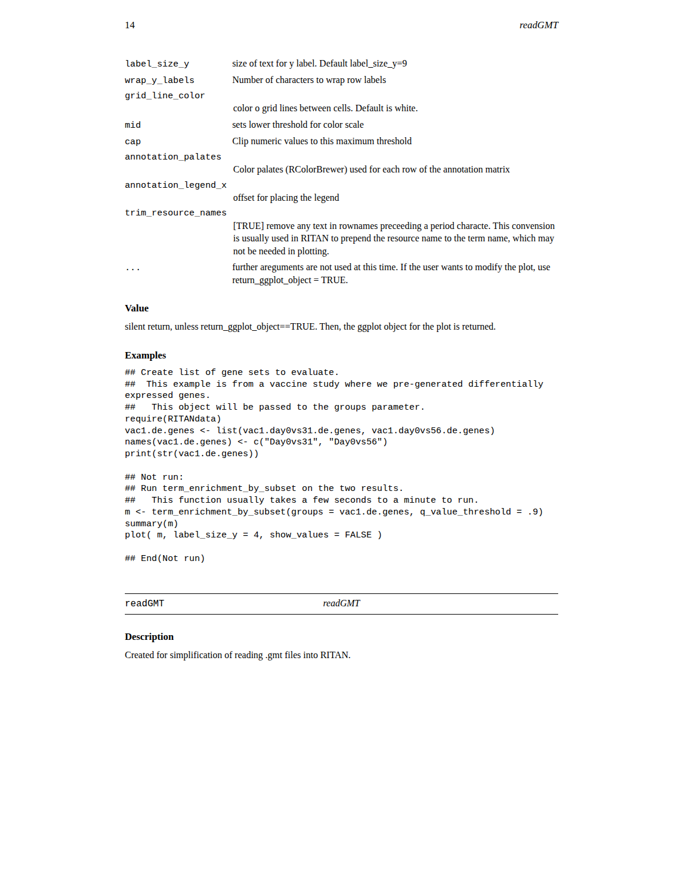14 readGMT
label_size_y
size of text for y label. Default label_size_y=9
wrap_y_labels
Number of characters to wrap row labels
grid_line_color
color o grid lines between cells. Default is white.
mid
sets lower threshold for color scale
cap
Clip numeric values to this maximum threshold
annotation_palates
Color palates (RColorBrewer) used for each row of the annotation matrix
annotation_legend_x
offset for placing the legend
trim_resource_names
[TRUE] remove any text in rownames preceeding a period characte. This convension is usually used in RITAN to prepend the resource name to the term name, which may not be needed in plotting.
...
further areguments are not used at this time. If the user wants to modify the plot, use return_ggplot_object = TRUE.
Value
silent return, unless return_ggplot_object==TRUE. Then, the ggplot object for the plot is returned.
Examples
## Create list of gene sets to evaluate.
##  This example is from a vaccine study where we pre-generated differentially expressed genes.
##   This object will be passed to the groups parameter.
require(RITANdata)
vac1.de.genes <- list(vac1.day0vs31.de.genes, vac1.day0vs56.de.genes)
names(vac1.de.genes) <- c("Day0vs31", "Day0vs56")
print(str(vac1.de.genes))

## Not run:
## Run term_enrichment_by_subset on the two results.
##   This function usually takes a few seconds to a minute to run.
m <- term_enrichment_by_subset(groups = vac1.de.genes, q_value_threshold = .9)
summary(m)
plot( m, label_size_y = 4, show_values = FALSE )

## End(Not run)
readGMT readGMT
Description
Created for simplification of reading .gmt files into RITAN.